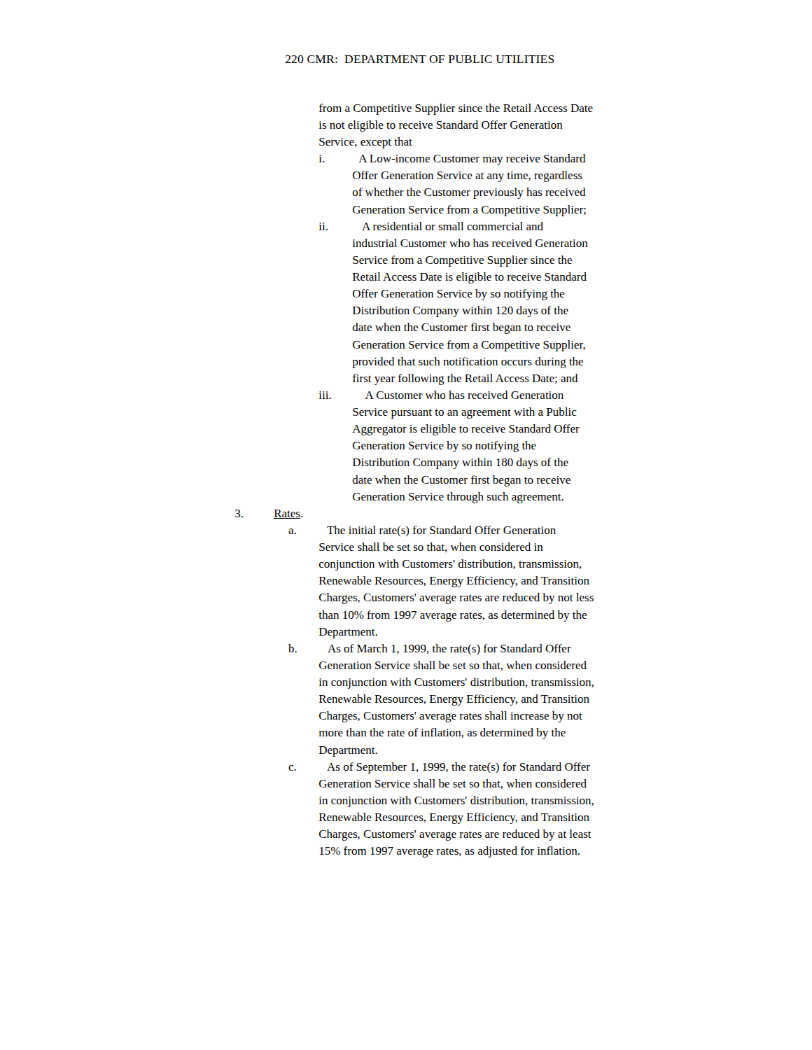220 CMR: DEPARTMENT OF PUBLIC UTILITIES
from a Competitive Supplier since the Retail Access Date is not eligible to receive Standard Offer Generation Service, except that
i. A Low-income Customer may receive Standard Offer Generation Service at any time, regardless of whether the Customer previously has received Generation Service from a Competitive Supplier;
ii. A residential or small commercial and industrial Customer who has received Generation Service from a Competitive Supplier since the Retail Access Date is eligible to receive Standard Offer Generation Service by so notifying the Distribution Company within 120 days of the date when the Customer first began to receive Generation Service from a Competitive Supplier, provided that such notification occurs during the first year following the Retail Access Date; and
iii. A Customer who has received Generation Service pursuant to an agreement with a Public Aggregator is eligible to receive Standard Offer Generation Service by so notifying the Distribution Company within 180 days of the date when the Customer first began to receive Generation Service through such agreement.
3. Rates.
a. The initial rate(s) for Standard Offer Generation Service shall be set so that, when considered in conjunction with Customers' distribution, transmission, Renewable Resources, Energy Efficiency, and Transition Charges, Customers' average rates are reduced by not less than 10% from 1997 average rates, as determined by the Department.
b. As of March 1, 1999, the rate(s) for Standard Offer Generation Service shall be set so that, when considered in conjunction with Customers' distribution, transmission, Renewable Resources, Energy Efficiency, and Transition Charges, Customers' average rates shall increase by not more than the rate of inflation, as determined by the Department.
c. As of September 1, 1999, the rate(s) for Standard Offer Generation Service shall be set so that, when considered in conjunction with Customers' distribution, transmission, Renewable Resources, Energy Efficiency, and Transition Charges, Customers' average rates are reduced by at least 15% from 1997 average rates, as adjusted for inflation.